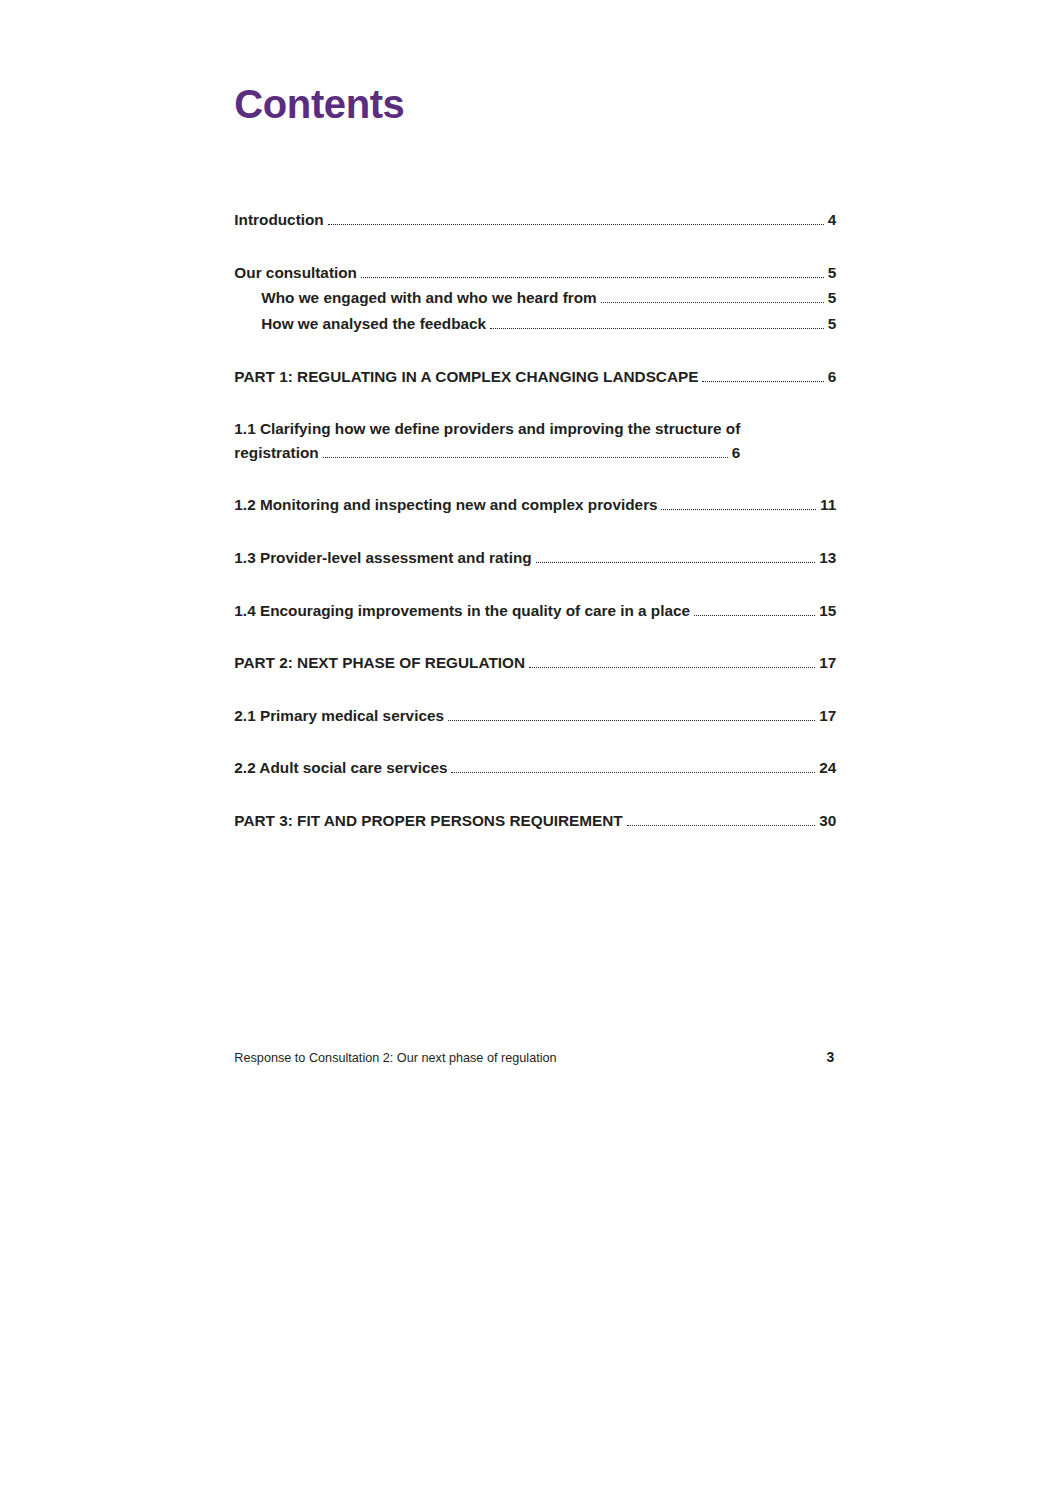Contents
Introduction 4
Our consultation 5
Who we engaged with and who we heard from 5
How we analysed the feedback 5
PART 1: REGULATING IN A COMPLEX CHANGING LANDSCAPE 6
1.1 Clarifying how we define providers and improving the structure of registration 6
1.2 Monitoring and inspecting new and complex providers 11
1.3 Provider-level assessment and rating 13
1.4 Encouraging improvements in the quality of care in a place 15
PART 2: NEXT PHASE OF REGULATION 17
2.1 Primary medical services 17
2.2 Adult social care services 24
PART 3: FIT AND PROPER PERSONS REQUIREMENT 30
Response to Consultation 2: Our next phase of regulation 3